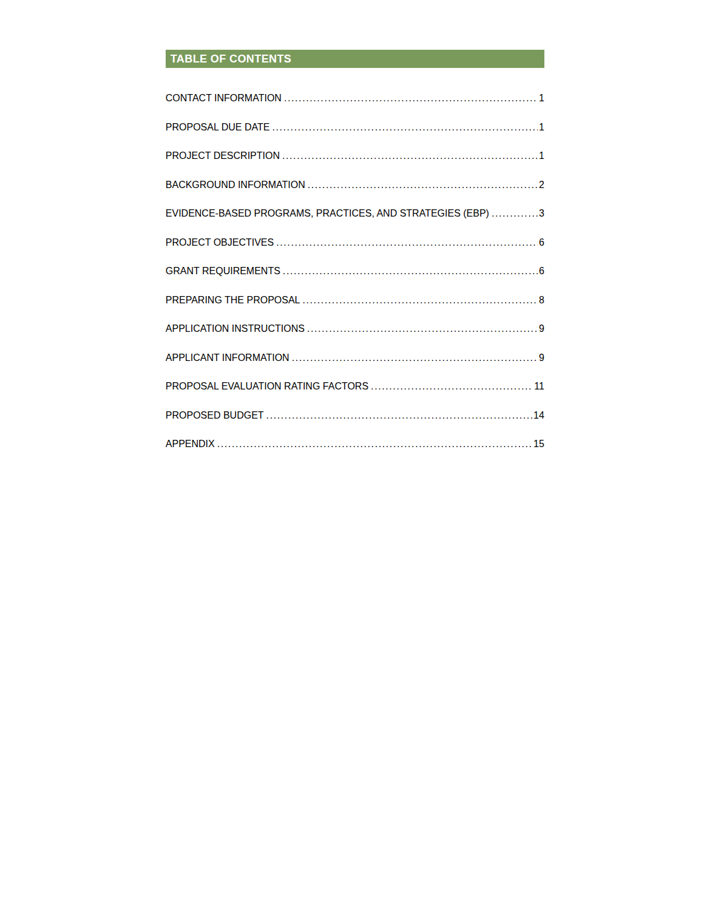TABLE OF CONTENTS
CONTACT INFORMATION ............................................................................................. 1
PROPOSAL DUE DATE .................................................................................................. 1
PROJECT DESCRIPTION ............................................................................................. 1
BACKGROUND INFORMATION .................................................................................... 2
EVIDENCE-BASED PROGRAMS, PRACTICES, AND STRATEGIES (EBP) ................ 3
PROJECT OBJECTIVES .............................................................................................. 6
GRANT REQUIREMENTS ............................................................................................. 6
PREPARING THE PROPOSAL ..................................................................................... 8
APPLICATION INSTRUCTIONS ..................................................................................... 9
APPLICANT INFORMATION ......................................................................................... 9
PROPOSAL EVALUATION RATING FACTORS ........................................................... 11
PROPOSED BUDGET ................................................................................................ 14
APPENDIX .............................................................................................................. 15